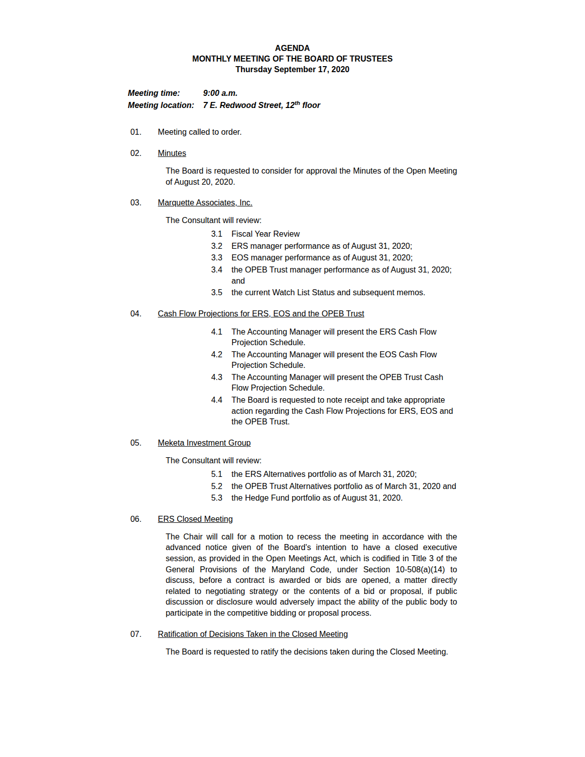AGENDA
MONTHLY MEETING OF THE BOARD OF TRUSTEES
Thursday September 17, 2020
| Meeting time: | 9:00 a.m. |
| Meeting location: | 7 E. Redwood Street, 12 th floor |
01.
Meeting called to order.
02.
Minutes
The Board is requested to consider for approval the Minutes of the Open Meeting of August 20, 2020.
03.
Marquette Associates, Inc.
The Consultant will review:
3.1 Fiscal Year Review
3.2 ERS manager performance as of August 31, 2020;
3.3 EOS manager performance as of August 31, 2020;
3.4 the OPEB Trust manager performance as of August 31, 2020; and
3.5 the current Watch List Status and subsequent memos.
04.
Cash Flow Projections for ERS, EOS and the OPEB Trust
4.1 The Accounting Manager will present the ERS Cash Flow Projection Schedule.
4.2 The Accounting Manager will present the EOS Cash Flow Projection Schedule.
4.3 The Accounting Manager will present the OPEB Trust Cash Flow Projection Schedule.
4.4 The Board is requested to note receipt and take appropriate action regarding the Cash Flow Projections for ERS, EOS and the OPEB Trust.
05.
Meketa Investment Group
The Consultant will review:
5.1 the ERS Alternatives portfolio as of March 31, 2020;
5.2 the OPEB Trust Alternatives portfolio as of March 31, 2020 and
5.3 the Hedge Fund portfolio as of August 31, 2020.
06.
ERS Closed Meeting
The Chair will call for a motion to recess the meeting in accordance with the advanced notice given of the Board's intention to have a closed executive session, as provided in the Open Meetings Act, which is codified in Title 3 of the General Provisions of the Maryland Code, under Section 10-508(a)(14) to discuss, before a contract is awarded or bids are opened, a matter directly related to negotiating strategy or the contents of a bid or proposal, if public discussion or disclosure would adversely impact the ability of the public body to participate in the competitive bidding or proposal process.
07.
Ratification of Decisions Taken in the Closed Meeting
The Board is requested to ratify the decisions taken during the Closed Meeting.